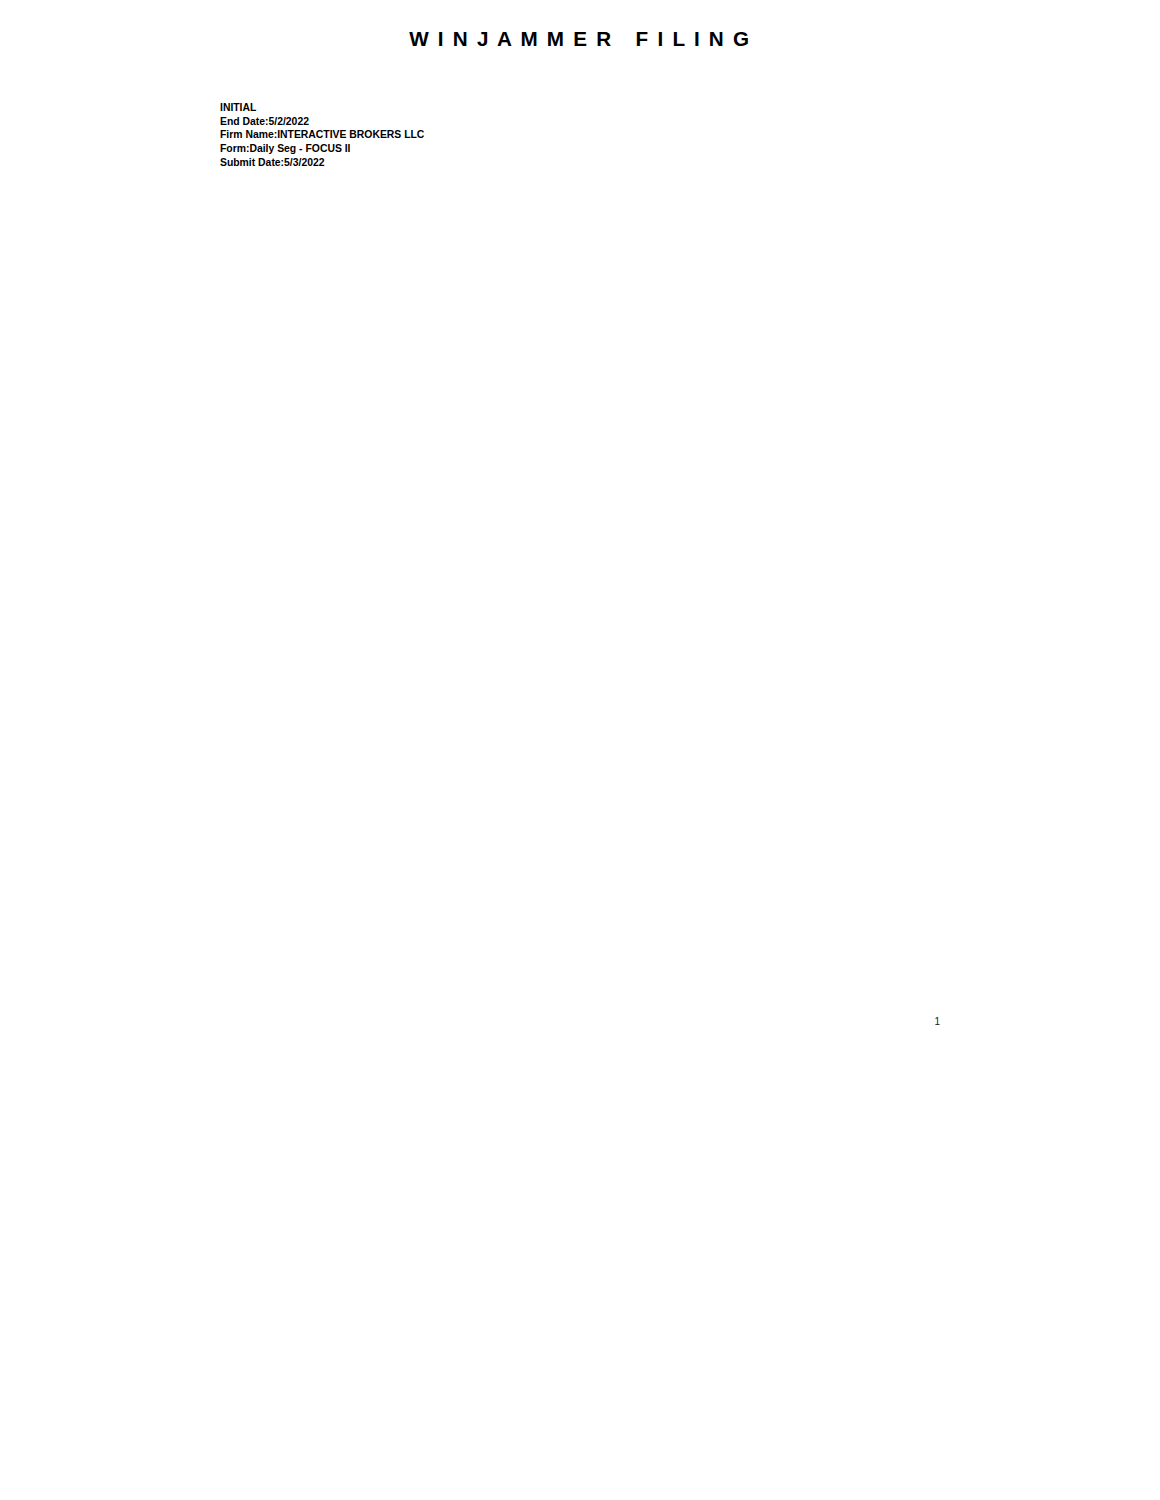W I N J A M M E R F I L I N G
INITIAL
End Date:5/2/2022
Firm Name:INTERACTIVE BROKERS LLC
Form:Daily Seg - FOCUS II
Submit Date:5/3/2022
1